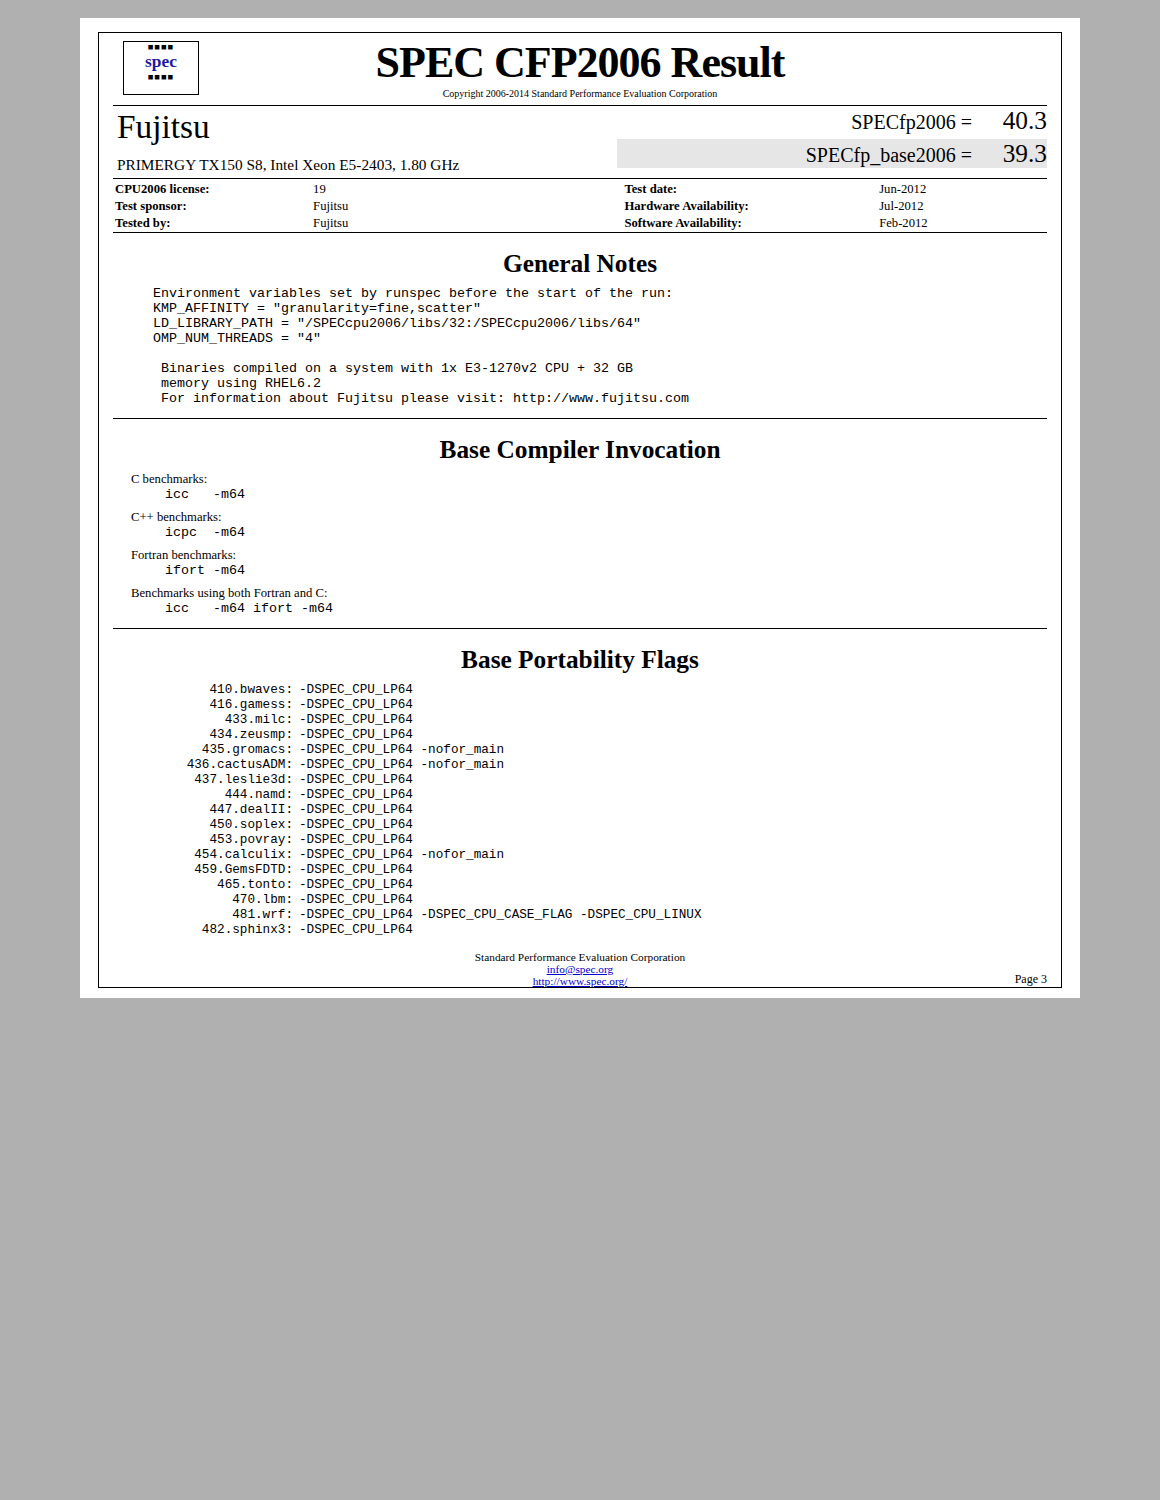■■■■
spec
■■■■
SPEC CFP2006 Result
Copyright 2006-2014 Standard Performance Evaluation Corporation
Fujitsu
PRIMERGY TX150 S8, Intel Xeon E5-2403, 1.80 GHz
SPECfp2006 = 40.3
SPECfp_base2006 = 39.3
| CPU2006 license: | 19 | Test date: | Jun-2012 |
| Test sponsor: | Fujitsu | Hardware Availability: | Jul-2012 |
| Tested by: | Fujitsu | Software Availability: | Feb-2012 |
General Notes
Environment variables set by runspec before the start of the run:
KMP_AFFINITY = "granularity=fine,scatter"
LD_LIBRARY_PATH = "/SPECcpu2006/libs/32:/SPECcpu2006/libs/64"
OMP_NUM_THREADS = "4"

 Binaries compiled on a system with 1x E3-1270v2 CPU + 32 GB
 memory using RHEL6.2
 For information about Fujitsu please visit: http://www.fujitsu.com
Base Compiler Invocation
C benchmarks:
icc -m64
C++ benchmarks:
icpc -m64
Fortran benchmarks:
ifort -m64
Benchmarks using both Fortran and C:
icc -m64 ifort -m64
Base Portability Flags
410.bwaves:-DSPEC_CPU_LP64
416.gamess:-DSPEC_CPU_LP64
433.milc:-DSPEC_CPU_LP64
434.zeusmp:-DSPEC_CPU_LP64
435.gromacs:-DSPEC_CPU_LP64 -nofor_main
436.cactusADM:-DSPEC_CPU_LP64 -nofor_main
437.leslie3d:-DSPEC_CPU_LP64
444.namd:-DSPEC_CPU_LP64
447.dealII:-DSPEC_CPU_LP64
450.soplex:-DSPEC_CPU_LP64
453.povray:-DSPEC_CPU_LP64
454.calculix:-DSPEC_CPU_LP64 -nofor_main
459.GemsFDTD:-DSPEC_CPU_LP64
465.tonto:-DSPEC_CPU_LP64
470.lbm:-DSPEC_CPU_LP64
481.wrf:-DSPEC_CPU_LP64 -DSPEC_CPU_CASE_FLAG -DSPEC_CPU_LINUX
482.sphinx3:-DSPEC_CPU_LP64
Standard Performance Evaluation Corporation
info@spec.org
http://www.spec.org/
Page 3